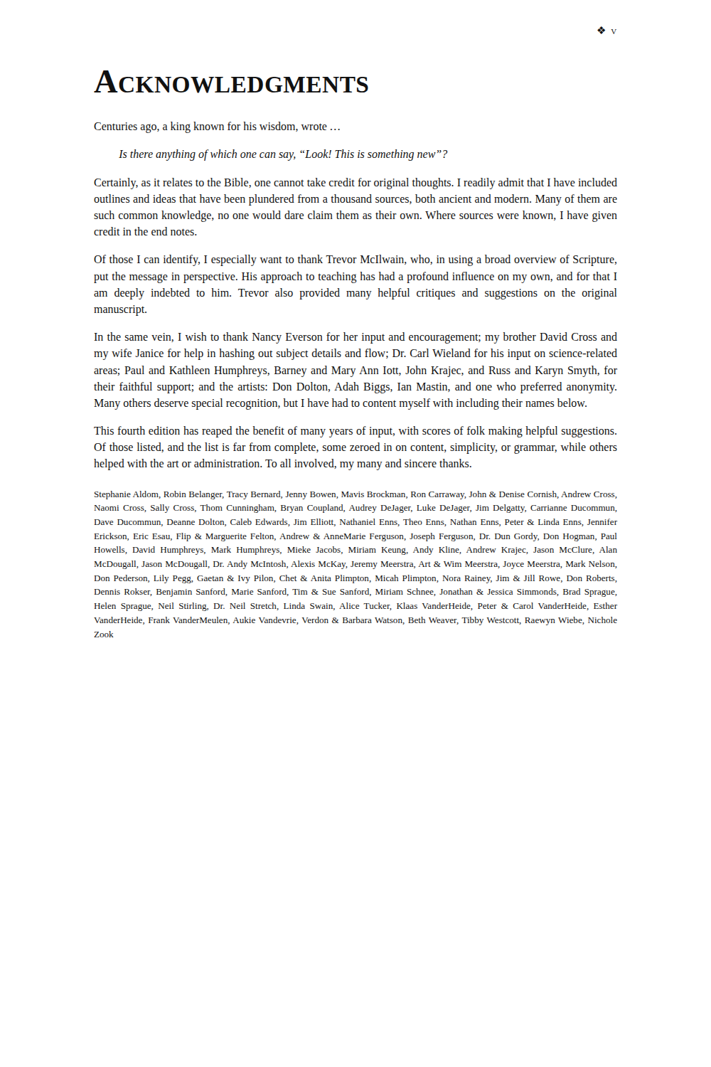❖v
ACKNOWLEDGMENTS
Centuries ago, a king known for his wisdom, wrote …
Is there anything of which one can say, “Look! This is something new”?
Certainly, as it relates to the Bible, one cannot take credit for original thoughts. I readily admit that I have included outlines and ideas that have been plundered from a thousand sources, both ancient and modern. Many of them are such common knowledge, no one would dare claim them as their own. Where sources were known, I have given credit in the end notes.
Of those I can identify, I especially want to thank Trevor McIlwain, who, in using a broad overview of Scripture, put the message in perspective. His approach to teaching has had a profound influence on my own, and for that I am deeply indebted to him. Trevor also provided many helpful critiques and suggestions on the original manuscript.
In the same vein, I wish to thank Nancy Everson for her input and encouragement; my brother David Cross and my wife Janice for help in hashing out subject details and flow; Dr. Carl Wieland for his input on science-related areas; Paul and Kathleen Humphreys, Barney and Mary Ann Iott, John Krajec, and Russ and Karyn Smyth, for their faithful support; and the artists: Don Dolton, Adah Biggs, Ian Mastin, and one who preferred anonymity. Many others deserve special recognition, but I have had to content myself with including their names below.
This fourth edition has reaped the benefit of many years of input, with scores of folk making helpful suggestions. Of those listed, and the list is far from complete, some zeroed in on content, simplicity, or grammar, while others helped with the art or administration. To all involved, my many and sincere thanks.
Stephanie Aldom, Robin Belanger, Tracy Bernard, Jenny Bowen, Mavis Brockman, Ron Carraway, John & Denise Cornish, Andrew Cross, Naomi Cross, Sally Cross, Thom Cunningham, Bryan Coupland, Audrey DeJager, Luke DeJager, Jim Delgatty, Carrianne Ducommun, Dave Ducommun, Deanne Dolton, Caleb Edwards, Jim Elliott, Nathaniel Enns, Theo Enns, Nathan Enns, Peter & Linda Enns, Jennifer Erickson, Eric Esau, Flip & Marguerite Felton, Andrew & AnneMarie Ferguson, Joseph Ferguson, Dr. Dun Gordy, Don Hogman, Paul Howells, David Humphreys, Mark Humphreys, Mieke Jacobs, Miriam Keung, Andy Kline, Andrew Krajec, Jason McClure, Alan McDougall, Jason McDougall, Dr. Andy McIntosh, Alexis McKay, Jeremy Meerstra, Art & Wim Meerstra, Joyce Meerstra, Mark Nelson, Don Pederson, Lily Pegg, Gaetan & Ivy Pilon, Chet & Anita Plimpton, Micah Plimpton, Nora Rainey, Jim & Jill Rowe, Don Roberts, Dennis Rokser, Benjamin Sanford, Marie Sanford, Tim & Sue Sanford, Miriam Schnee, Jonathan & Jessica Simmonds, Brad Sprague, Helen Sprague, Neil Stirling, Dr. Neil Stretch, Linda Swain, Alice Tucker, Klaas VanderHeide, Peter & Carol VanderHeide, Esther VanderHeide, Frank VanderMeulen, Aukie Vandevrie, Verdon & Barbara Watson, Beth Weaver, Tibby Westcott, Raewyn Wiebe, Nichole Zook